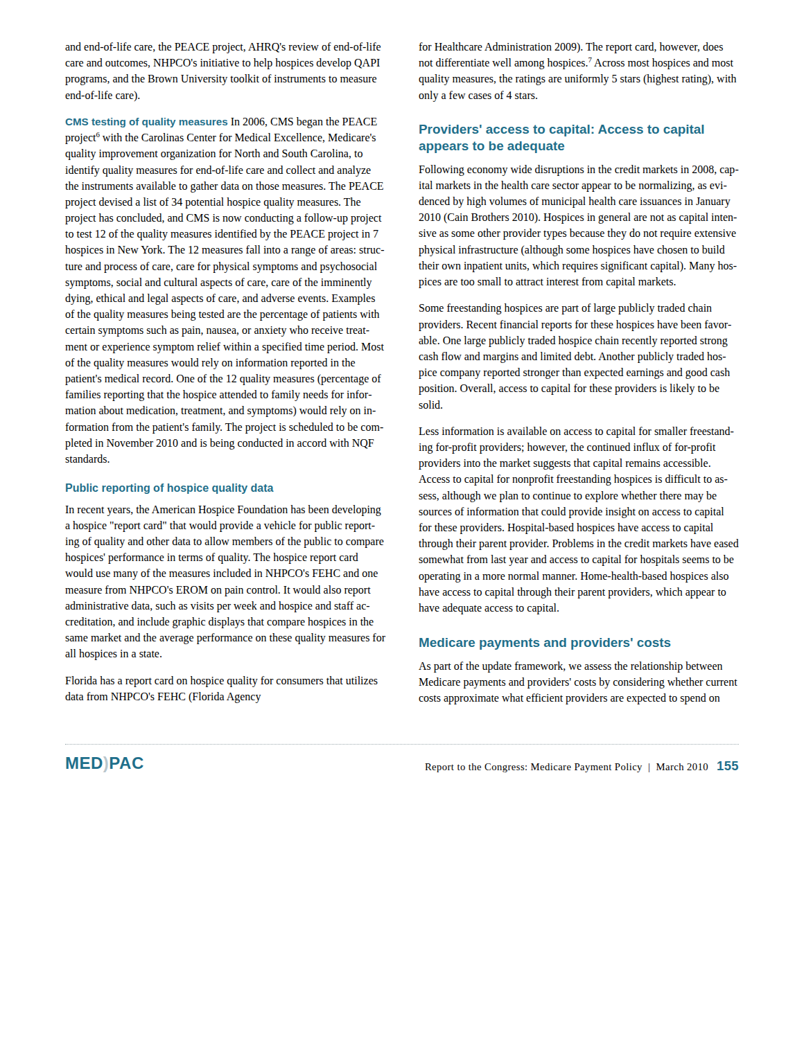and end-of-life care, the PEACE project, AHRQ's review of end-of-life care and outcomes, NHPCO's initiative to help hospices develop QAPI programs, and the Brown University toolkit of instruments to measure end-of-life care).
CMS testing of quality measures In 2006, CMS began the PEACE project6 with the Carolinas Center for Medical Excellence, Medicare's quality improvement organization for North and South Carolina, to identify quality measures for end-of-life care and collect and analyze the instruments available to gather data on those measures. The PEACE project devised a list of 34 potential hospice quality measures. The project has concluded, and CMS is now conducting a follow-up project to test 12 of the quality measures identified by the PEACE project in 7 hospices in New York. The 12 measures fall into a range of areas: structure and process of care, care for physical symptoms and psychosocial symptoms, social and cultural aspects of care, care of the imminently dying, ethical and legal aspects of care, and adverse events. Examples of the quality measures being tested are the percentage of patients with certain symptoms such as pain, nausea, or anxiety who receive treatment or experience symptom relief within a specified time period. Most of the quality measures would rely on information reported in the patient's medical record. One of the 12 quality measures (percentage of families reporting that the hospice attended to family needs for information about medication, treatment, and symptoms) would rely on information from the patient's family. The project is scheduled to be completed in November 2010 and is being conducted in accord with NQF standards.
Public reporting of hospice quality data
In recent years, the American Hospice Foundation has been developing a hospice "report card" that would provide a vehicle for public reporting of quality and other data to allow members of the public to compare hospices' performance in terms of quality. The hospice report card would use many of the measures included in NHPCO's FEHC and one measure from NHPCO's EROM on pain control. It would also report administrative data, such as visits per week and hospice and staff accreditation, and include graphic displays that compare hospices in the same market and the average performance on these quality measures for all hospices in a state.
Florida has a report card on hospice quality for consumers that utilizes data from NHPCO's FEHC (Florida Agency
for Healthcare Administration 2009). The report card, however, does not differentiate well among hospices.7 Across most hospices and most quality measures, the ratings are uniformly 5 stars (highest rating), with only a few cases of 4 stars.
Providers' access to capital: Access to capital appears to be adequate
Following economy wide disruptions in the credit markets in 2008, capital markets in the health care sector appear to be normalizing, as evidenced by high volumes of municipal health care issuances in January 2010 (Cain Brothers 2010). Hospices in general are not as capital intensive as some other provider types because they do not require extensive physical infrastructure (although some hospices have chosen to build their own inpatient units, which requires significant capital). Many hospices are too small to attract interest from capital markets.
Some freestanding hospices are part of large publicly traded chain providers. Recent financial reports for these hospices have been favorable. One large publicly traded hospice chain recently reported strong cash flow and margins and limited debt. Another publicly traded hospice company reported stronger than expected earnings and good cash position. Overall, access to capital for these providers is likely to be solid.
Less information is available on access to capital for smaller freestanding for-profit providers; however, the continued influx of for-profit providers into the market suggests that capital remains accessible. Access to capital for nonprofit freestanding hospices is difficult to assess, although we plan to continue to explore whether there may be sources of information that could provide insight on access to capital for these providers. Hospital-based hospices have access to capital through their parent provider. Problems in the credit markets have eased somewhat from last year and access to capital for hospitals seems to be operating in a more normal manner. Home-health-based hospices also have access to capital through their parent providers, which appear to have adequate access to capital.
Medicare payments and providers' costs
As part of the update framework, we assess the relationship between Medicare payments and providers' costs by considering whether current costs approximate what efficient providers are expected to spend on
MED) PAC
Report to the Congress: Medicare Payment Policy | March 2010 155